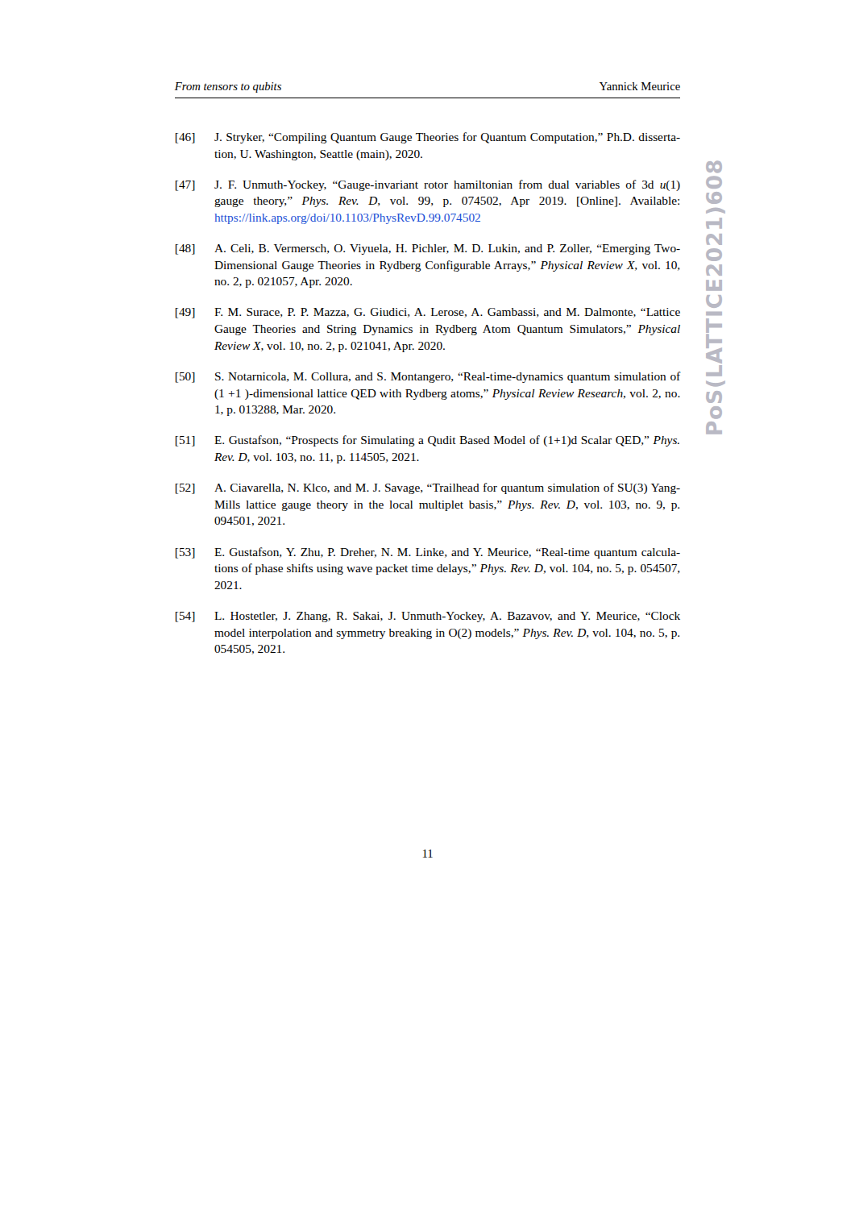From tensors to qubits Yannick Meurice
PoS(LATTICE2021)608
[46] J. Stryker, “Compiling Quantum Gauge Theories for Quantum Computation,” Ph.D. dissertation, U. Washington, Seattle (main), 2020.
[47] J. F. Unmuth-Yockey, “Gauge-invariant rotor hamiltonian from dual variables of 3d u(1) gauge theory,” Phys. Rev. D, vol. 99, p. 074502, Apr 2019. [Online]. Available: https://link.aps.org/doi/10.1103/PhysRevD.99.074502
[48] A. Celi, B. Vermersch, O. Viyuela, H. Pichler, M. D. Lukin, and P. Zoller, “Emerging Two-Dimensional Gauge Theories in Rydberg Configurable Arrays,” Physical Review X, vol. 10, no. 2, p. 021057, Apr. 2020.
[49] F. M. Surace, P. P. Mazza, G. Giudici, A. Lerose, A. Gambassi, and M. Dalmonte, “Lattice Gauge Theories and String Dynamics in Rydberg Atom Quantum Simulators,” Physical Review X, vol. 10, no. 2, p. 021041, Apr. 2020.
[50] S. Notarnicola, M. Collura, and S. Montangero, “Real-time-dynamics quantum simulation of (1 +1 )-dimensional lattice QED with Rydberg atoms,” Physical Review Research, vol. 2, no. 1, p. 013288, Mar. 2020.
[51] E. Gustafson, “Prospects for Simulating a Qudit Based Model of (1+1)d Scalar QED,” Phys. Rev. D, vol. 103, no. 11, p. 114505, 2021.
[52] A. Ciavarella, N. Klco, and M. J. Savage, “Trailhead for quantum simulation of SU(3) Yang-Mills lattice gauge theory in the local multiplet basis,” Phys. Rev. D, vol. 103, no. 9, p. 094501, 2021.
[53] E. Gustafson, Y. Zhu, P. Dreher, N. M. Linke, and Y. Meurice, “Real-time quantum calculations of phase shifts using wave packet time delays,” Phys. Rev. D, vol. 104, no. 5, p. 054507, 2021.
[54] L. Hostetler, J. Zhang, R. Sakai, J. Unmuth-Yockey, A. Bazavov, and Y. Meurice, “Clock model interpolation and symmetry breaking in O(2) models,” Phys. Rev. D, vol. 104, no. 5, p. 054505, 2021.
11